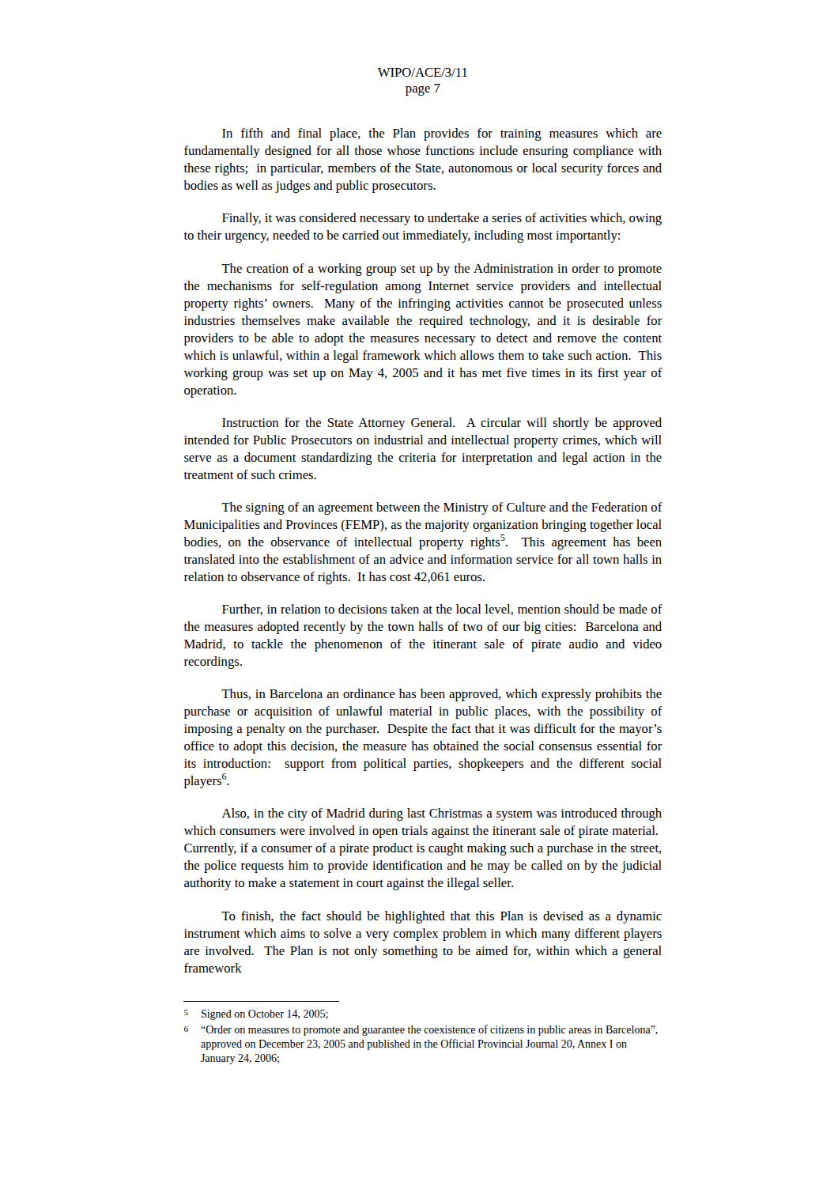WIPO/ACE/3/11
page 7
In fifth and final place, the Plan provides for training measures which are fundamentally designed for all those whose functions include ensuring compliance with these rights; in particular, members of the State, autonomous or local security forces and bodies as well as judges and public prosecutors.
Finally, it was considered necessary to undertake a series of activities which, owing to their urgency, needed to be carried out immediately, including most importantly:
The creation of a working group set up by the Administration in order to promote the mechanisms for self-regulation among Internet service providers and intellectual property rights’ owners. Many of the infringing activities cannot be prosecuted unless industries themselves make available the required technology, and it is desirable for providers to be able to adopt the measures necessary to detect and remove the content which is unlawful, within a legal framework which allows them to take such action. This working group was set up on May 4, 2005 and it has met five times in its first year of operation.
Instruction for the State Attorney General. A circular will shortly be approved intended for Public Prosecutors on industrial and intellectual property crimes, which will serve as a document standardizing the criteria for interpretation and legal action in the treatment of such crimes.
The signing of an agreement between the Ministry of Culture and the Federation of Municipalities and Provinces (FEMP), as the majority organization bringing together local bodies, on the observance of intellectual property rights5. This agreement has been translated into the establishment of an advice and information service for all town halls in relation to observance of rights. It has cost 42,061 euros.
Further, in relation to decisions taken at the local level, mention should be made of the measures adopted recently by the town halls of two of our big cities: Barcelona and Madrid, to tackle the phenomenon of the itinerant sale of pirate audio and video recordings.
Thus, in Barcelona an ordinance has been approved, which expressly prohibits the purchase or acquisition of unlawful material in public places, with the possibility of imposing a penalty on the purchaser. Despite the fact that it was difficult for the mayor’s office to adopt this decision, the measure has obtained the social consensus essential for its introduction: support from political parties, shopkeepers and the different social players6.
Also, in the city of Madrid during last Christmas a system was introduced through which consumers were involved in open trials against the itinerant sale of pirate material. Currently, if a consumer of a pirate product is caught making such a purchase in the street, the police requests him to provide identification and he may be called on by the judicial authority to make a statement in court against the illegal seller.
To finish, the fact should be highlighted that this Plan is devised as a dynamic instrument which aims to solve a very complex problem in which many different players are involved. The Plan is not only something to be aimed for, within which a general framework
5
Signed on October 14, 2005;
6
“Order on measures to promote and guarantee the coexistence of citizens in public areas in Barcelona”, approved on December 23, 2005 and published in the Official Provincial Journal 20, Annex I on January 24, 2006;